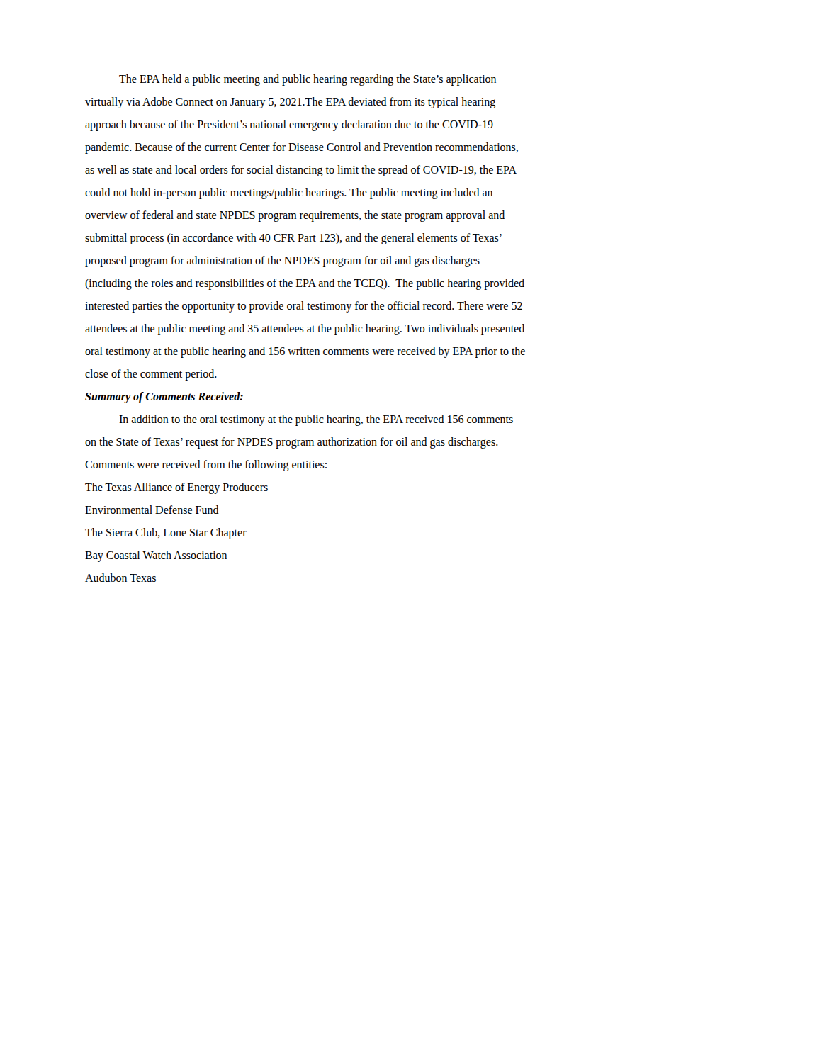The EPA held a public meeting and public hearing regarding the State’s application virtually via Adobe Connect on January 5, 2021.The EPA deviated from its typical hearing approach because of the President’s national emergency declaration due to the COVID-19 pandemic. Because of the current Center for Disease Control and Prevention recommendations, as well as state and local orders for social distancing to limit the spread of COVID-19, the EPA could not hold in-person public meetings/public hearings. The public meeting included an overview of federal and state NPDES program requirements, the state program approval and submittal process (in accordance with 40 CFR Part 123), and the general elements of Texas’ proposed program for administration of the NPDES program for oil and gas discharges (including the roles and responsibilities of the EPA and the TCEQ). The public hearing provided interested parties the opportunity to provide oral testimony for the official record. There were 52 attendees at the public meeting and 35 attendees at the public hearing. Two individuals presented oral testimony at the public hearing and 156 written comments were received by EPA prior to the close of the comment period.
Summary of Comments Received:
In addition to the oral testimony at the public hearing, the EPA received 156 comments on the State of Texas’ request for NPDES program authorization for oil and gas discharges. Comments were received from the following entities:
The Texas Alliance of Energy Producers
Environmental Defense Fund
The Sierra Club, Lone Star Chapter
Bay Coastal Watch Association
Audubon Texas